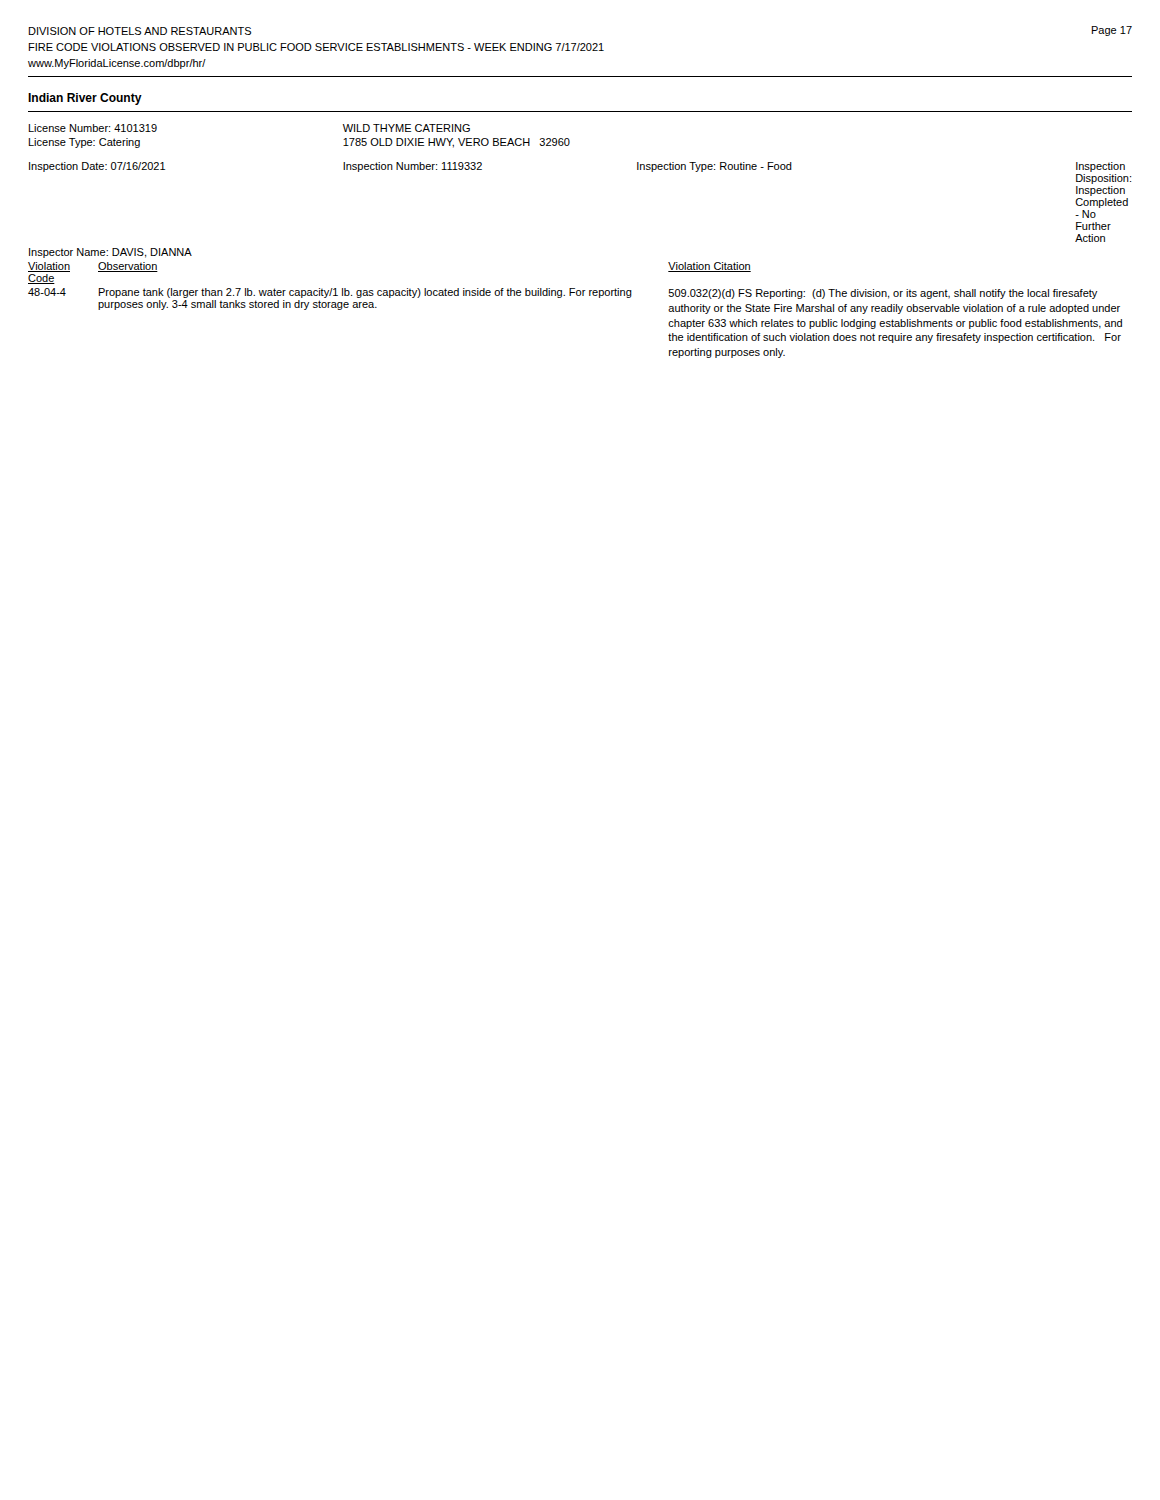DIVISION OF HOTELS AND RESTAURANTS
FIRE CODE VIOLATIONS OBSERVED IN PUBLIC FOOD SERVICE ESTABLISHMENTS - WEEK ENDING 7/17/2021
www.MyFloridaLicense.com/dbpr/hr/
Page 17
Indian River County
| License Number: 4101319 | WILD THYME CATERING |
| License Type: Catering | 1785 OLD DIXIE HWY, VERO BEACH 32960 |
| Inspection Date: 07/16/2021 | Inspection Number: 1119332 | Inspection Type: Routine - Food | Inspection Disposition: Inspection Completed - No Further Action |
| Inspector Name: DAVIS, DIANNA | | | |
| Violation Code | Observation | Violation Citation |
| 48-04-4 | Propane tank (larger than 2.7 lb. water capacity/1 lb. gas capacity) located inside of the building. For reporting purposes only. 3-4 small tanks stored in dry storage area. | 509.032(2)(d) FS Reporting: (d) The division, or its agent, shall notify the local firesafety authority or the State Fire Marshal of any readily observable violation of a rule adopted under chapter 633 which relates to public lodging establishments or public food establishments, and the identification of such violation does not require any firesafety inspection certification. For reporting purposes only. |